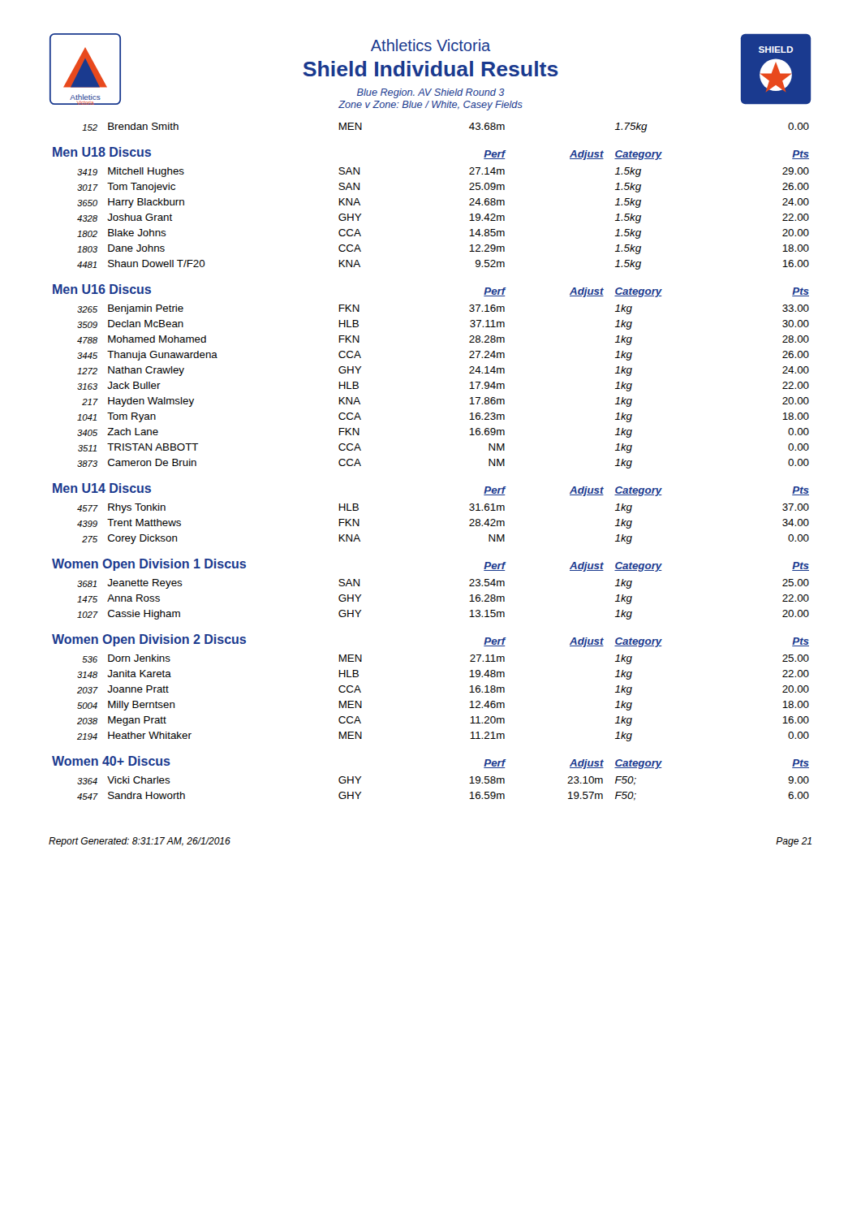Athletics Victoria
SHIELD
Athletics Victoria
Shield Individual Results
Blue Region. AV Shield Round 3
Zone v Zone: Blue / White, Casey Fields
| 152 | Brendan Smith | MEN | 43.68m | | 1.75kg | 0.00 |
| Men U18 Discus | Perf | Adjust | Category | Pts |
| 3419 | Mitchell Hughes | SAN | 27.14m | | 1.5kg | 29.00 |
| 3017 | Tom Tanojevic | SAN | 25.09m | | 1.5kg | 26.00 |
| 3650 | Harry Blackburn | KNA | 24.68m | | 1.5kg | 24.00 |
| 4328 | Joshua Grant | GHY | 19.42m | | 1.5kg | 22.00 |
| 1802 | Blake Johns | CCA | 14.85m | | 1.5kg | 20.00 |
| 1803 | Dane Johns | CCA | 12.29m | | 1.5kg | 18.00 |
| 4481 | Shaun Dowell T/F20 | KNA | 9.52m | | 1.5kg | 16.00 |
| Men U16 Discus | Perf | Adjust | Category | Pts |
| 3265 | Benjamin Petrie | FKN | 37.16m | | 1kg | 33.00 |
| 3509 | Declan McBean | HLB | 37.11m | | 1kg | 30.00 |
| 4788 | Mohamed Mohamed | FKN | 28.28m | | 1kg | 28.00 |
| 3445 | Thanuja Gunawardena | CCA | 27.24m | | 1kg | 26.00 |
| 1272 | Nathan Crawley | GHY | 24.14m | | 1kg | 24.00 |
| 3163 | Jack Buller | HLB | 17.94m | | 1kg | 22.00 |
| 217 | Hayden Walmsley | KNA | 17.86m | | 1kg | 20.00 |
| 1041 | Tom Ryan | CCA | 16.23m | | 1kg | 18.00 |
| 3405 | Zach Lane | FKN | 16.69m | | 1kg | 0.00 |
| 3511 | TRISTAN ABBOTT | CCA | NM | | 1kg | 0.00 |
| 3873 | Cameron De Bruin | CCA | NM | | 1kg | 0.00 |
| Men U14 Discus | Perf | Adjust | Category | Pts |
| 4577 | Rhys Tonkin | HLB | 31.61m | | 1kg | 37.00 |
| 4399 | Trent Matthews | FKN | 28.42m | | 1kg | 34.00 |
| 275 | Corey Dickson | KNA | NM | | 1kg | 0.00 |
| Women Open Division 1 Discus | Perf | Adjust | Category | Pts |
| 3681 | Jeanette Reyes | SAN | 23.54m | | 1kg | 25.00 |
| 1475 | Anna Ross | GHY | 16.28m | | 1kg | 22.00 |
| 1027 | Cassie Higham | GHY | 13.15m | | 1kg | 20.00 |
| Women Open Division 2 Discus | Perf | Adjust | Category | Pts |
| 536 | Dorn Jenkins | MEN | 27.11m | | 1kg | 25.00 |
| 3148 | Janita Kareta | HLB | 19.48m | | 1kg | 22.00 |
| 2037 | Joanne Pratt | CCA | 16.18m | | 1kg | 20.00 |
| 5004 | Milly Berntsen | MEN | 12.46m | | 1kg | 18.00 |
| 2038 | Megan Pratt | CCA | 11.20m | | 1kg | 16.00 |
| 2194 | Heather Whitaker | MEN | 11.21m | | 1kg | 0.00 |
| Women 40+ Discus | Perf | Adjust | Category | Pts |
| 3364 | Vicki Charles | GHY | 19.58m | 23.10m | F50; | 9.00 |
| 4547 | Sandra Howorth | GHY | 16.59m | 19.57m | F50; | 6.00 |
Report Generated: 8:31:17 AM, 26/1/2016 Page 21